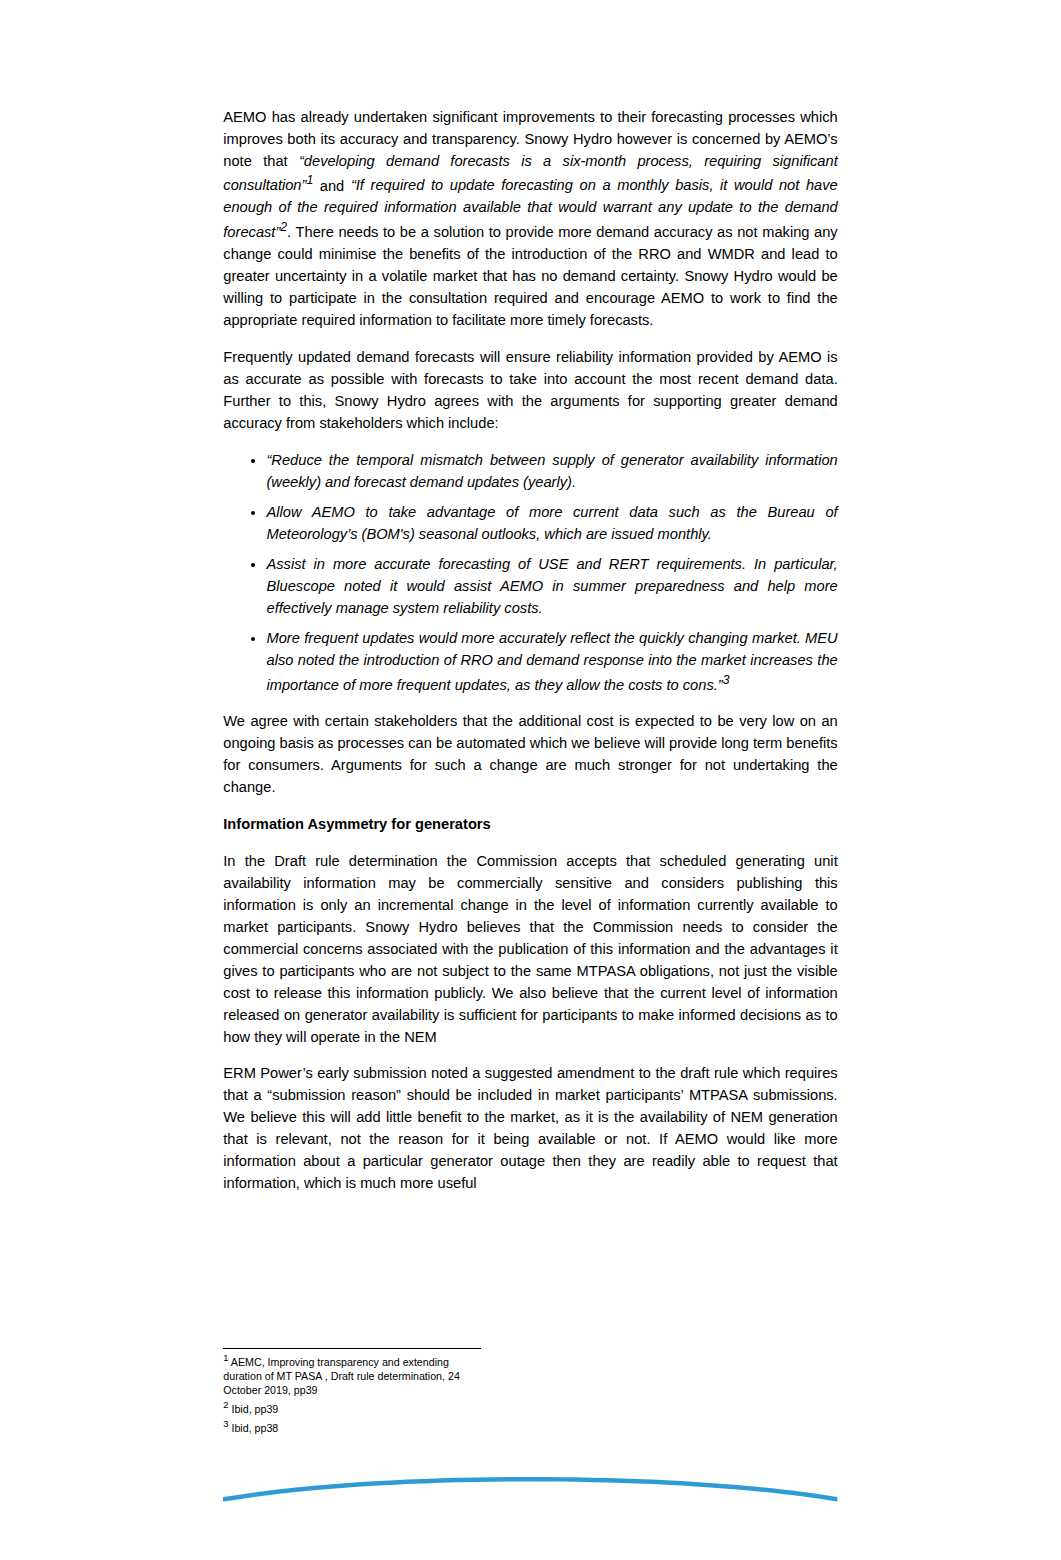AEMO has already undertaken significant improvements to their forecasting processes which improves both its accuracy and transparency. Snowy Hydro however is concerned by AEMO’s note that “developing demand forecasts is a six-month process, requiring significant consultation”1 and “If required to update forecasting on a monthly basis, it would not have enough of the required information available that would warrant any update to the demand forecast”2. There needs to be a solution to provide more demand accuracy as not making any change could minimise the benefits of the introduction of the RRO and WMDR and lead to greater uncertainty in a volatile market that has no demand certainty. Snowy Hydro would be willing to participate in the consultation required and encourage AEMO to work to find the appropriate required information to facilitate more timely forecasts.
Frequently updated demand forecasts will ensure reliability information provided by AEMO is as accurate as possible with forecasts to take into account the most recent demand data. Further to this, Snowy Hydro agrees with the arguments for supporting greater demand accuracy from stakeholders which include:
“Reduce the temporal mismatch between supply of generator availability information (weekly) and forecast demand updates (yearly).
Allow AEMO to take advantage of more current data such as the Bureau of Meteorology’s (BOM's) seasonal outlooks, which are issued monthly.
Assist in more accurate forecasting of USE and RERT requirements. In particular, Bluescope noted it would assist AEMO in summer preparedness and help more effectively manage system reliability costs.
More frequent updates would more accurately reflect the quickly changing market. MEU also noted the introduction of RRO and demand response into the market increases the importance of more frequent updates, as they allow the costs to cons.”3
We agree with certain stakeholders that the additional cost is expected to be very low on an ongoing basis as processes can be automated which we believe will provide long term benefits for consumers. Arguments for such a change are much stronger for not undertaking the change.
Information Asymmetry for generators
In the Draft rule determination the Commission accepts that scheduled generating unit availability information may be commercially sensitive and considers publishing this information is only an incremental change in the level of information currently available to market participants. Snowy Hydro believes that the Commission needs to consider the commercial concerns associated with the publication of this information and the advantages it gives to participants who are not subject to the same MTPASA obligations, not just the visible cost to release this information publicly. We also believe that the current level of information released on generator availability is sufficient for participants to make informed decisions as to how they will operate in the NEM
ERM Power’s early submission noted a suggested amendment to the draft rule which requires that a “submission reason” should be included in market participants’ MTPASA submissions. We believe this will add little benefit to the market, as it is the availability of NEM generation that is relevant, not the reason for it being available or not. If AEMO would like more information about a particular generator outage then they are readily able to request that information, which is much more useful
1 AEMC, Improving transparency and extending duration of MT PASA , Draft rule determination, 24 October 2019, pp39
2 Ibid, pp39
3 Ibid, pp38